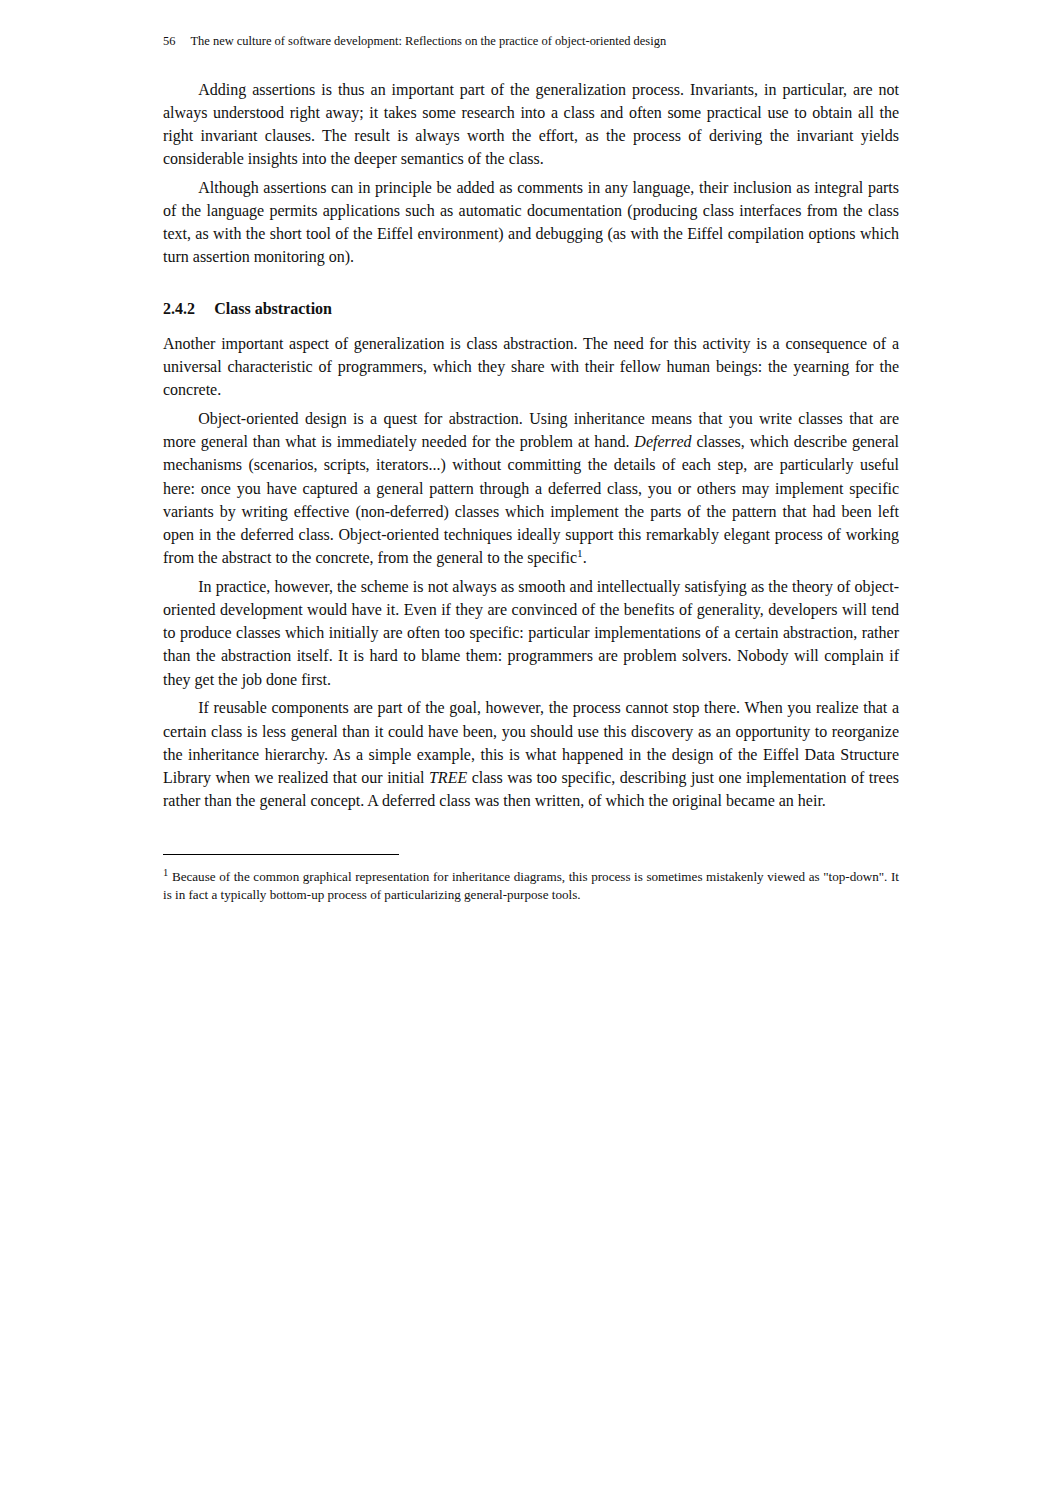56 The new culture of software development: Reflections on the practice of object-oriented design
Adding assertions is thus an important part of the generalization process. Invariants, in particular, are not always understood right away; it takes some research into a class and often some practical use to obtain all the right invariant clauses. The result is always worth the effort, as the process of deriving the invariant yields considerable insights into the deeper semantics of the class.
Although assertions can in principle be added as comments in any language, their inclusion as integral parts of the language permits applications such as automatic documentation (producing class interfaces from the class text, as with the short tool of the Eiffel environment) and debugging (as with the Eiffel compilation options which turn assertion monitoring on).
2.4.2 Class abstraction
Another important aspect of generalization is class abstraction. The need for this activity is a consequence of a universal characteristic of programmers, which they share with their fellow human beings: the yearning for the concrete.
Object-oriented design is a quest for abstraction. Using inheritance means that you write classes that are more general than what is immediately needed for the problem at hand. Deferred classes, which describe general mechanisms (scenarios, scripts, iterators...) without committing the details of each step, are particularly useful here: once you have captured a general pattern through a deferred class, you or others may implement specific variants by writing effective (non-deferred) classes which implement the parts of the pattern that had been left open in the deferred class. Object-oriented techniques ideally support this remarkably elegant process of working from the abstract to the concrete, from the general to the specific1.
In practice, however, the scheme is not always as smooth and intellectually satisfying as the theory of object-oriented development would have it. Even if they are convinced of the benefits of generality, developers will tend to produce classes which initially are often too specific: particular implementations of a certain abstraction, rather than the abstraction itself. It is hard to blame them: programmers are problem solvers. Nobody will complain if they get the job done first.
If reusable components are part of the goal, however, the process cannot stop there. When you realize that a certain class is less general than it could have been, you should use this discovery as an opportunity to reorganize the inheritance hierarchy. As a simple example, this is what happened in the design of the Eiffel Data Structure Library when we realized that our initial TREE class was too specific, describing just one implementation of trees rather than the general concept. A deferred class was then written, of which the original became an heir.
1 Because of the common graphical representation for inheritance diagrams, this process is sometimes mistakenly viewed as "top-down". It is in fact a typically bottom-up process of particularizing general-purpose tools.